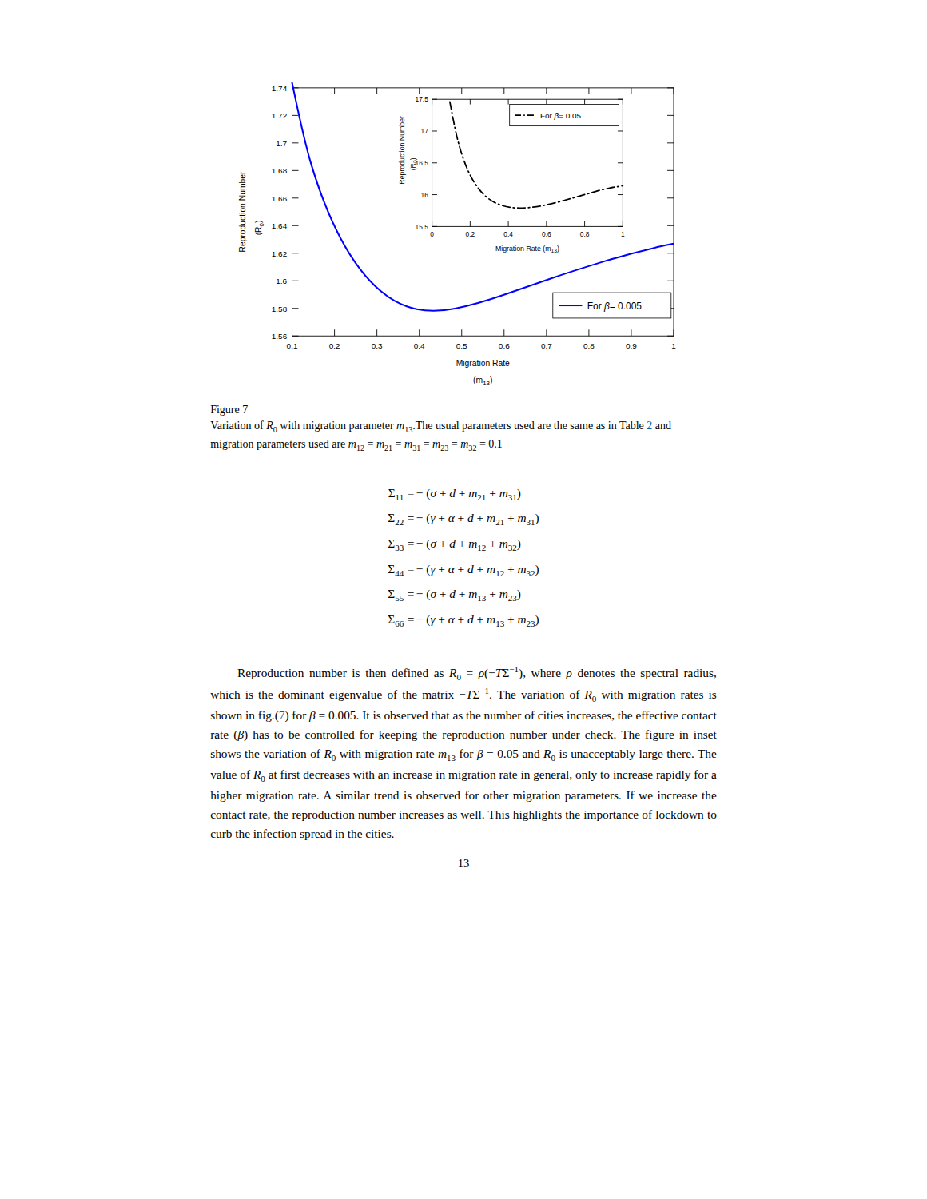Variation of R0 with migration parameter m13 Main curve for beta = 0.005 decreases from about 1.735 at m13 = 0.1 to a minimum near 1.565 around m13 = 0.35, then rises to about 1.618 at m13 = 1. Inset curve for beta = 0.05 decreases from about 17.35 near m13 = 0.1 to a minimum near 15.62 around m13 = 0.37, then rises to about 16.18 at m13 = 1. 1.74 1.72 1.7 1.68 1.66 1.64 1.62 1.6 1.58 1.56 0.1 0.2 0.3 0.4 0.5 0.6 0.7 0.8 0.9 1 Reproduction Number (R0) Migration Rate (m13) For β= 0.005 17.5 17 16.5 16 15.5 0 0.2 0.4 0.6 0.8 1 Reproduction Number (R0) Migration Rate (m13) For β= 0.05
Figure 7 Variation of R0 with migration parameter m13.The usual parameters used are the same as in Table 2 and migration parameters used are m12 = m21 = m31 = m23 = m32 = 0.1
| Σ 11 | = | − ( σ + d + m 21 + m 31 ) |
| Σ 22 | = | − ( γ + α + d + m 21 + m 31 ) |
| Σ 33 | = | − ( σ + d + m 12 + m 32 ) |
| Σ 44 | = | − ( γ + α + d + m 12 + m 32 ) |
| Σ 55 | = | − ( σ + d + m 13 + m 23 ) |
| Σ 66 | = | − ( γ + α + d + m 13 + m 23 ) |
Reproduction number is then defined as R0 = ρ(−TΣ−1), where ρ denotes the spectral radius, which is the dominant eigenvalue of the matrix −TΣ−1. The variation of R0 with migration rates is shown in fig.(7) for β = 0.005. It is observed that as the number of cities increases, the effective contact rate (β) has to be controlled for keeping the reproduction number under check. The figure in inset shows the variation of R0 with migration rate m13 for β = 0.05 and R0 is unacceptably large there. The value of R0 at first decreases with an increase in migration rate in general, only to increase rapidly for a higher migration rate. A similar trend is observed for other migration parameters. If we increase the contact rate, the reproduction number increases as well. This highlights the importance of lockdown to curb the infection spread in the cities.
13